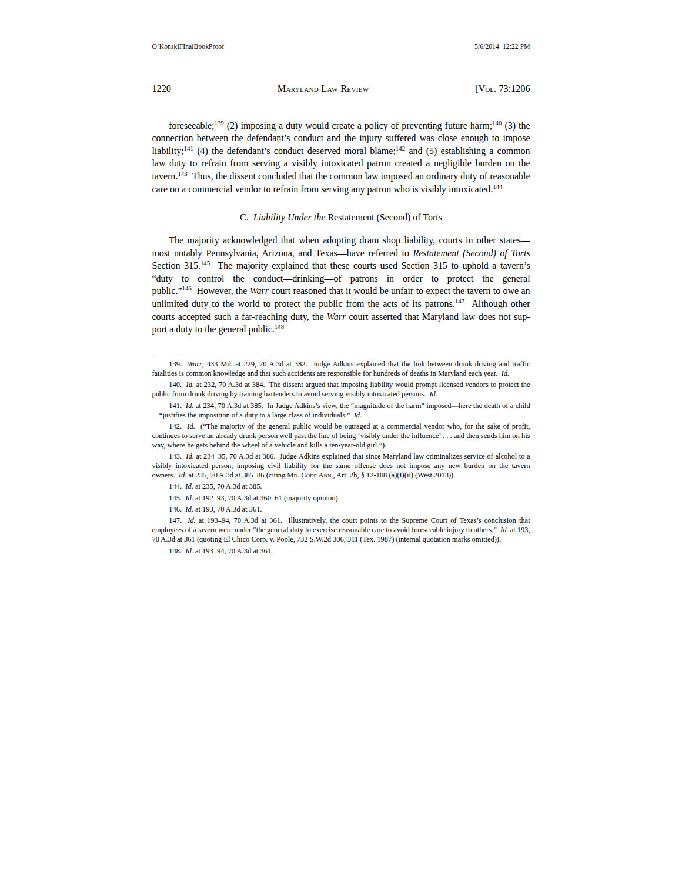O’KonskiFInalBookProof
5/6/2014 12:22 PM
1220
Maryland Law Review
[Vol. 73:1206
foreseeable;139 (2) imposing a duty would create a policy of preventing future harm;140 (3) the connection between the defendant’s conduct and the injury suffered was close enough to impose liability;141 (4) the defendant’s conduct deserved moral blame;142 and (5) establishing a common law duty to refrain from serving a visibly intoxicated patron created a negligible burden on the tavern.143 Thus, the dissent concluded that the common law imposed an ordinary duty of reasonable care on a commercial vendor to refrain from serving any patron who is visibly intoxicated.144
C. Liability Under the Restatement (Second) of Torts
The majority acknowledged that when adopting dram shop liability, courts in other states—most notably Pennsylvania, Arizona, and Texas—have referred to Restatement (Second) of Torts Section 315.145 The majority explained that these courts used Section 315 to uphold a tavern’s “duty to control the conduct—drinking—of patrons in order to protect the general public.”146 However, the Warr court reasoned that it would be unfair to expect the tavern to owe an unlimited duty to the world to protect the public from the acts of its patrons.147 Although other courts accepted such a far-reaching duty, the Warr court asserted that Maryland law does not support a duty to the general public.148
139. Warr, 433 Md. at 229, 70 A.3d at 382. Judge Adkins explained that the link between drunk driving and traffic fatalities is common knowledge and that such accidents are responsible for hundreds of deaths in Maryland each year. Id.
140. Id. at 232, 70 A.3d at 384. The dissent argued that imposing liability would prompt licensed vendors to protect the public from drunk driving by training bartenders to avoid serving visibly intoxicated persons. Id.
141. Id. at 234, 70 A.3d at 385. In Judge Adkins’s view, the “magnitude of the harm” imposed—here the death of a child—“justifies the imposition of a duty to a large class of individuals.” Id.
142. Id. (“The majority of the general public would be outraged at a commercial vendor who, for the sake of profit, continues to serve an already drunk person well past the line of being ‘visibly under the influence’ . . . and then sends him on his way, where he gets behind the wheel of a vehicle and kills a ten-year-old girl.”).
143. Id. at 234–35, 70 A.3d at 386. Judge Adkins explained that since Maryland law criminalizes service of alcohol to a visibly intoxicated person, imposing civil liability for the same offense does not impose any new burden on the tavern owners. Id. at 235, 70 A.3d at 385–86 (citing Md. Code Ann., Art. 2b, § 12-108 (a)(I)(ii) (West 2013)).
144. Id. at 235, 70 A.3d at 385.
145. Id. at 192–93, 70 A.3d at 360–61 (majority opinion).
146. Id. at 193, 70 A.3d at 361.
147. Id. at 193–94, 70 A.3d at 361. Illustratively, the court points to the Supreme Court of Texas’s conclusion that employees of a tavern were under “the general duty to exercise reasonable care to avoid foreseeable injury to others.” Id. at 193, 70 A.3d at 361 (quoting El Chico Corp. v. Poole, 732 S.W.2d 306, 311 (Tex. 1987) (internal quotation marks omitted)).
148. Id. at 193–94, 70 A.3d at 361.